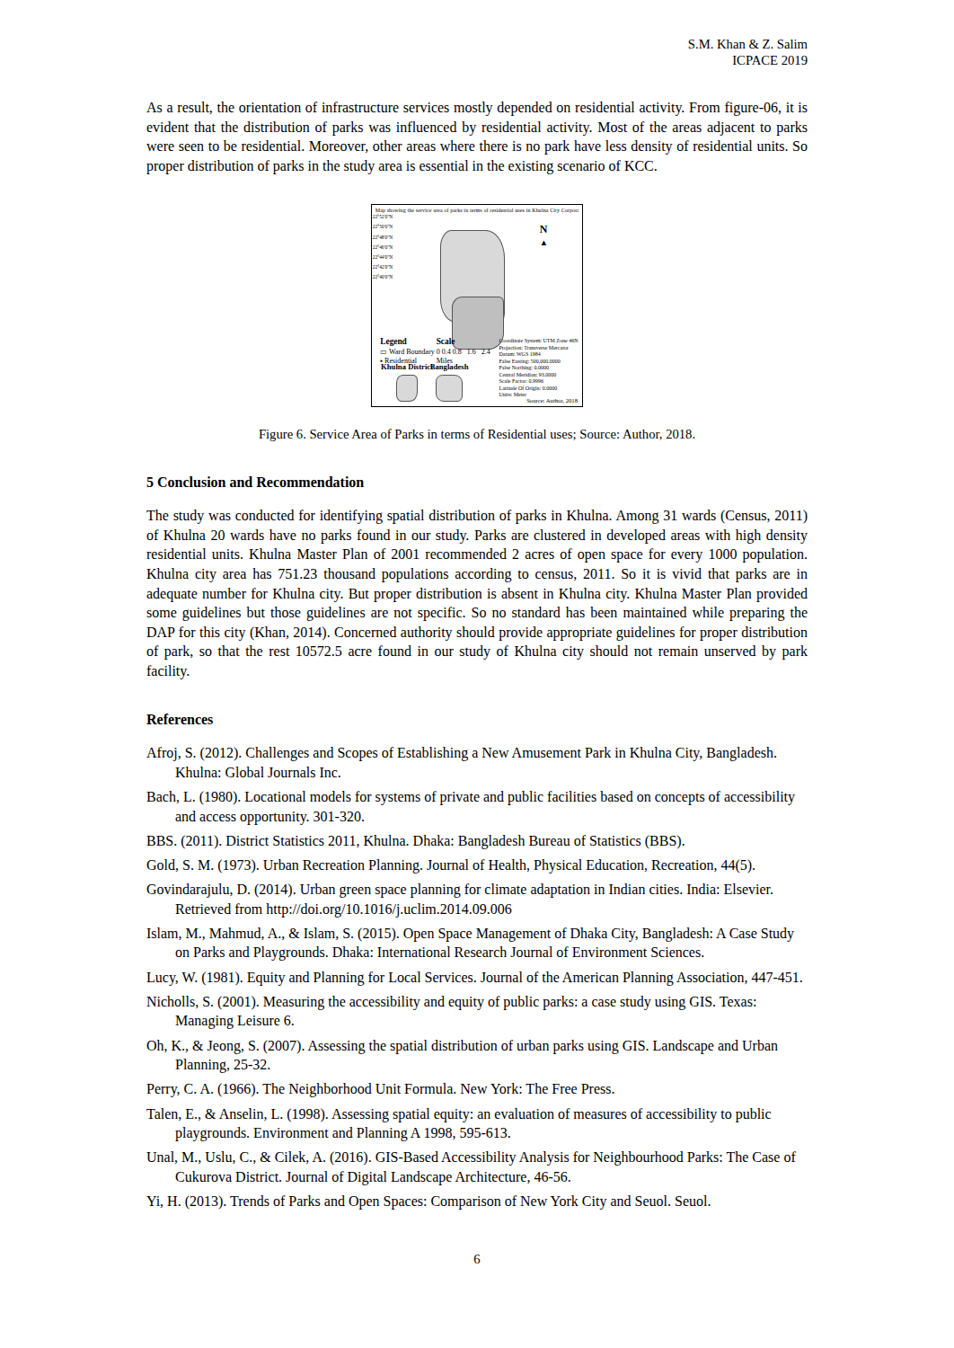S.M. Khan & Z. Salim
ICPACE 2019
As a result, the orientation of infrastructure services mostly depended on residential activity. From figure-06, it is evident that the distribution of parks was influenced by residential activity. Most of the areas adjacent to parks were seen to be residential. Moreover, other areas where there is no park have less density of residential units. So proper distribution of parks in the study area is essential in the existing scenario of KCC.
Map showing the service area of parks in terms of residential uses in Khulna City Corporation area
22°52'0"N
22°50'0"N
22°48'0"N
22°46'0"N
22°44'0"N
22°42'0"N
22°40'0"N
N
Legend
▭ Ward Boundary
▪ Residential
Scale
0 0.4 0.8 1.6 2.4
Miles
Khulna District
Bangladesh
Coordinate System: UTM Zone 46N
Projection: Transverse Mercator
Datum: WGS 1984
False Easting: 500,000.0000
False Northing: 0.0000
Central Meridian: 93.0000
Scale Factor: 0.9996
Latitude Of Origin: 0.0000
Units: Meter
Source: Author, 2018
Figure 6. Service Area of Parks in terms of Residential uses; Source: Author, 2018.
5 Conclusion and Recommendation
The study was conducted for identifying spatial distribution of parks in Khulna. Among 31 wards (Census, 2011) of Khulna 20 wards have no parks found in our study. Parks are clustered in developed areas with high density residential units. Khulna Master Plan of 2001 recommended 2 acres of open space for every 1000 population. Khulna city area has 751.23 thousand populations according to census, 2011. So it is vivid that parks are in adequate number for Khulna city. But proper distribution is absent in Khulna city. Khulna Master Plan provided some guidelines but those guidelines are not specific. So no standard has been maintained while preparing the DAP for this city (Khan, 2014). Concerned authority should provide appropriate guidelines for proper distribution of park, so that the rest 10572.5 acre found in our study of Khulna city should not remain unserved by park facility.
References
Afroj, S. (2012). Challenges and Scopes of Establishing a New Amusement Park in Khulna City, Bangladesh. Khulna: Global Journals Inc.
Bach, L. (1980). Locational models for systems of private and public facilities based on concepts of accessibility and access opportunity. 301-320.
BBS. (2011). District Statistics 2011, Khulna. Dhaka: Bangladesh Bureau of Statistics (BBS).
Gold, S. M. (1973). Urban Recreation Planning. Journal of Health, Physical Education, Recreation, 44(5).
Govindarajulu, D. (2014). Urban green space planning for climate adaptation in Indian cities. India: Elsevier. Retrieved from http://doi.org/10.1016/j.uclim.2014.09.006
Islam, M., Mahmud, A., & Islam, S. (2015). Open Space Management of Dhaka City, Bangladesh: A Case Study on Parks and Playgrounds. Dhaka: International Research Journal of Environment Sciences.
Lucy, W. (1981). Equity and Planning for Local Services. Journal of the American Planning Association, 447-451.
Nicholls, S. (2001). Measuring the accessibility and equity of public parks: a case study using GIS. Texas: Managing Leisure 6.
Oh, K., & Jeong, S. (2007). Assessing the spatial distribution of urban parks using GIS. Landscape and Urban Planning, 25-32.
Perry, C. A. (1966). The Neighborhood Unit Formula. New York: The Free Press.
Talen, E., & Anselin, L. (1998). Assessing spatial equity: an evaluation of measures of accessibility to public playgrounds. Environment and Planning A 1998, 595-613.
Unal, M., Uslu, C., & Cilek, A. (2016). GIS-Based Accessibility Analysis for Neighbourhood Parks: The Case of Cukurova District. Journal of Digital Landscape Architecture, 46-56.
Yi, H. (2013). Trends of Parks and Open Spaces: Comparison of New York City and Seuol. Seuol.
6